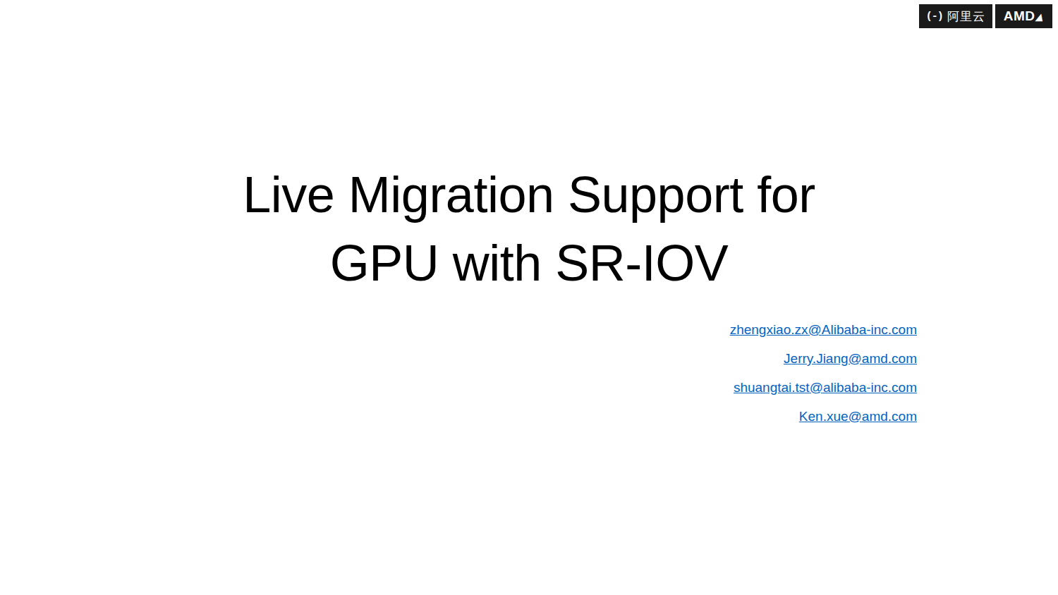(-) 阿里云
AMD▴
Live Migration Support for
GPU with SR-IOV
zhengxiao.zx@Alibaba-inc.com
Jerry.Jiang@amd.com
shuangtai.tst@alibaba-inc.com
Ken.xue@amd.com